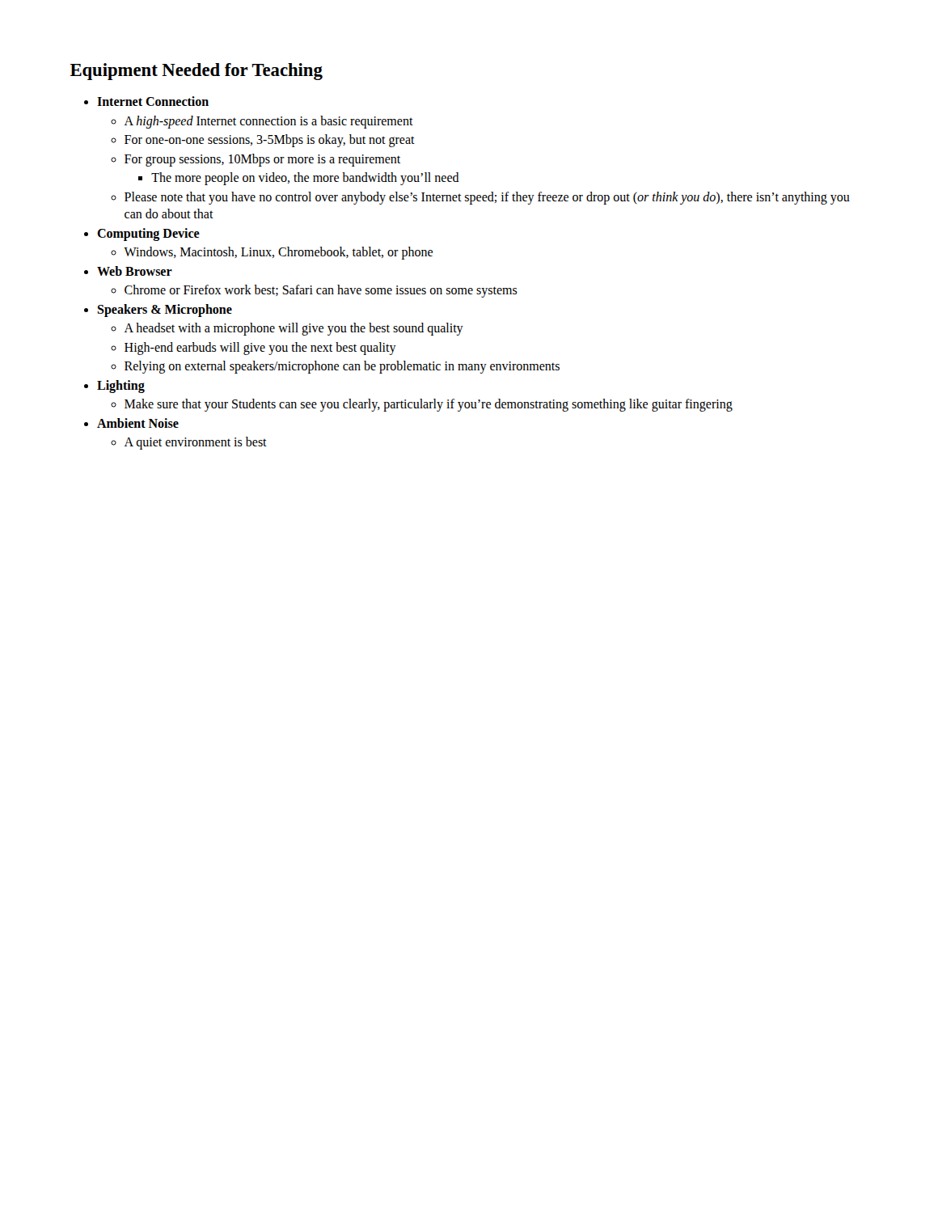Equipment Needed for Teaching
Internet Connection
A high-speed Internet connection is a basic requirement
For one-on-one sessions, 3-5Mbps is okay, but not great
For group sessions, 10Mbps or more is a requirement
The more people on video, the more bandwidth you’ll need
Please note that you have no control over anybody else’s Internet speed; if they freeze or drop out (or think you do), there isn’t anything you can do about that
Computing Device
Windows, Macintosh, Linux, Chromebook, tablet, or phone
Web Browser
Chrome or Firefox work best; Safari can have some issues on some systems
Speakers & Microphone
A headset with a microphone will give you the best sound quality
High-end earbuds will give you the next best quality
Relying on external speakers/microphone can be problematic in many environments
Lighting
Make sure that your Students can see you clearly, particularly if you’re demonstrating something like guitar fingering
Ambient Noise
A quiet environment is best